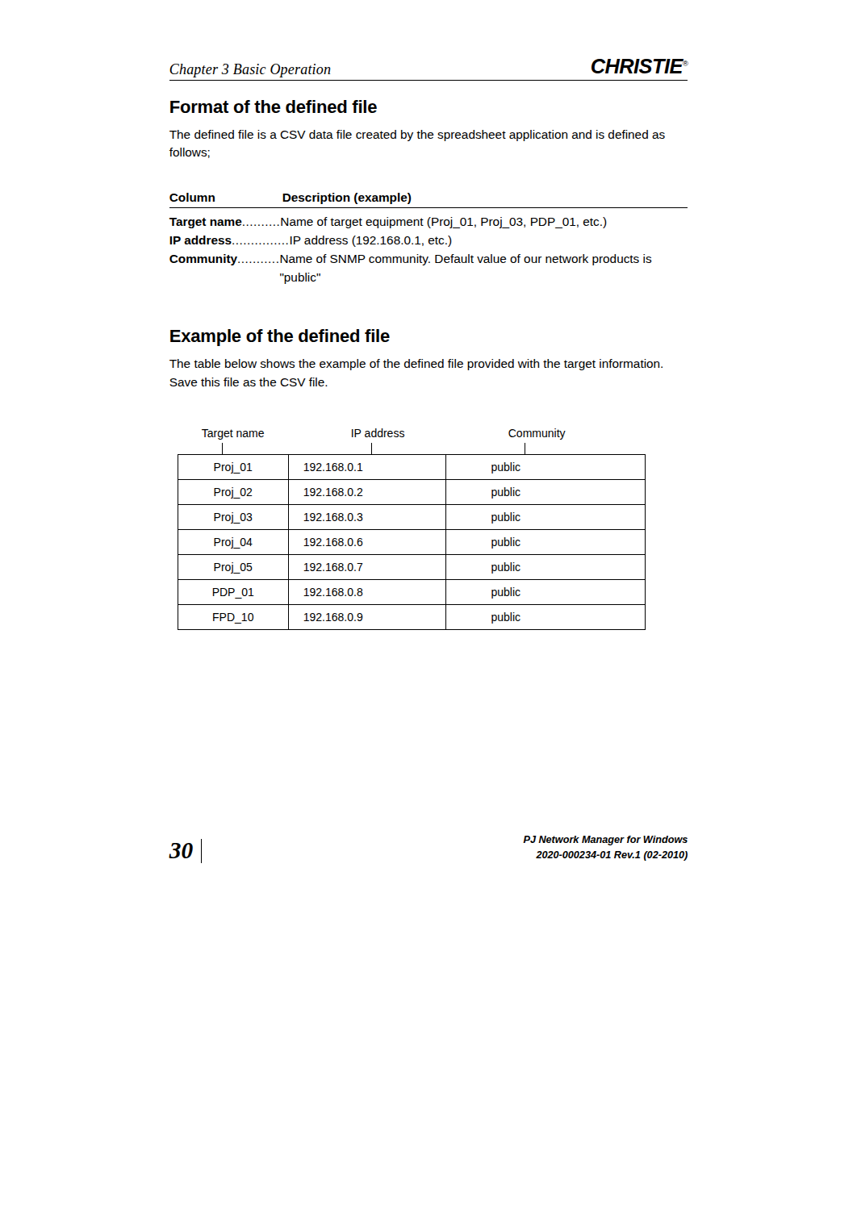Chapter 3 Basic Operation
CHRISTIE®
Format of the defined file
The defined file is a CSV data file created by the spreadsheet application and is defined as follows;
Column
Description (example)
Target name.......... Name of target equipment (Proj_01, Proj_03, PDP_01, etc.)
IP address............... IP address (192.168.0.1, etc.)
Community........... Name of SNMP community. Default value of our network products is "public"
Example of the defined file
The table below shows the example of the defined file provided with the target information. Save this file as the CSV file.
Target name IP address Community
| Proj_01 | 192.168.0.1 | public |
| Proj_02 | 192.168.0.2 | public |
| Proj_03 | 192.168.0.3 | public |
| Proj_04 | 192.168.0.6 | public |
| Proj_05 | 192.168.0.7 | public |
| PDP_01 | 192.168.0.8 | public |
| FPD_10 | 192.168.0.9 | public |
30
PJ Network Manager for Windows
2020-000234-01 Rev.1 (02-2010)